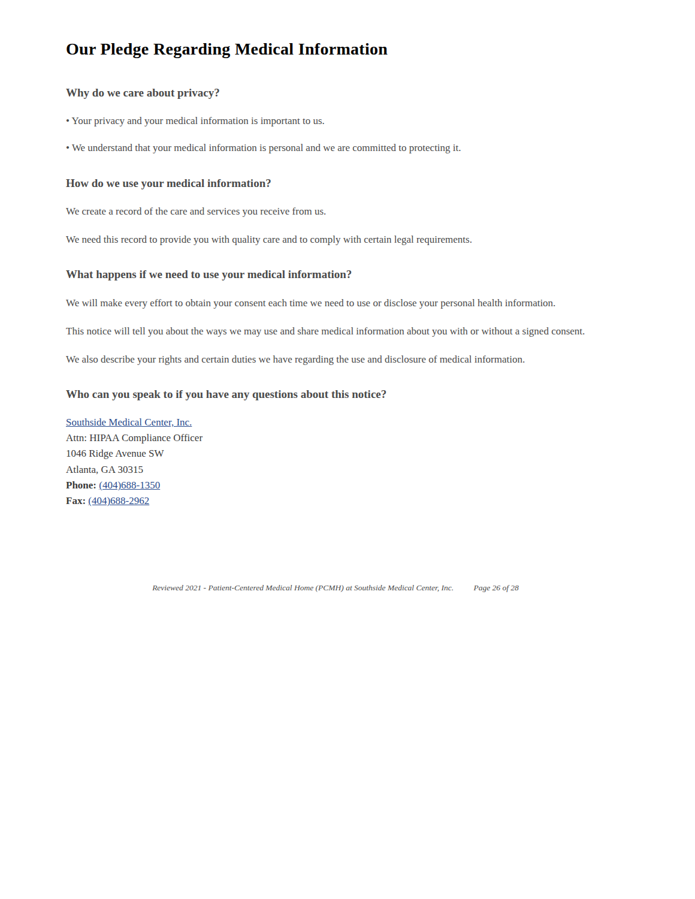Our Pledge Regarding Medical Information
Why do we care about privacy?
• Your privacy and your medical information is important to us.
• We understand that your medical information is personal and we are committed to protecting it.
How do we use your medical information?
We create a record of the care and services you receive from us.
We need this record to provide you with quality care and to comply with certain legal requirements.
What happens if we need to use your medical information?
We will make every effort to obtain your consent each time we need to use or disclose your personal health information.
This notice will tell you about the ways we may use and share medical information about you with or without a signed consent.
We also describe your rights and certain duties we have regarding the use and disclosure of medical information.
Who can you speak to if you have any questions about this notice?
Southside Medical Center, Inc.
Attn: HIPAA Compliance Officer
1046 Ridge Avenue SW
Atlanta, GA 30315
Phone: (404)688-1350
Fax: (404)688-2962
Reviewed 2021 - Patient-Centered Medical Home (PCMH) at Southside Medical Center, Inc. Page 26 of 28